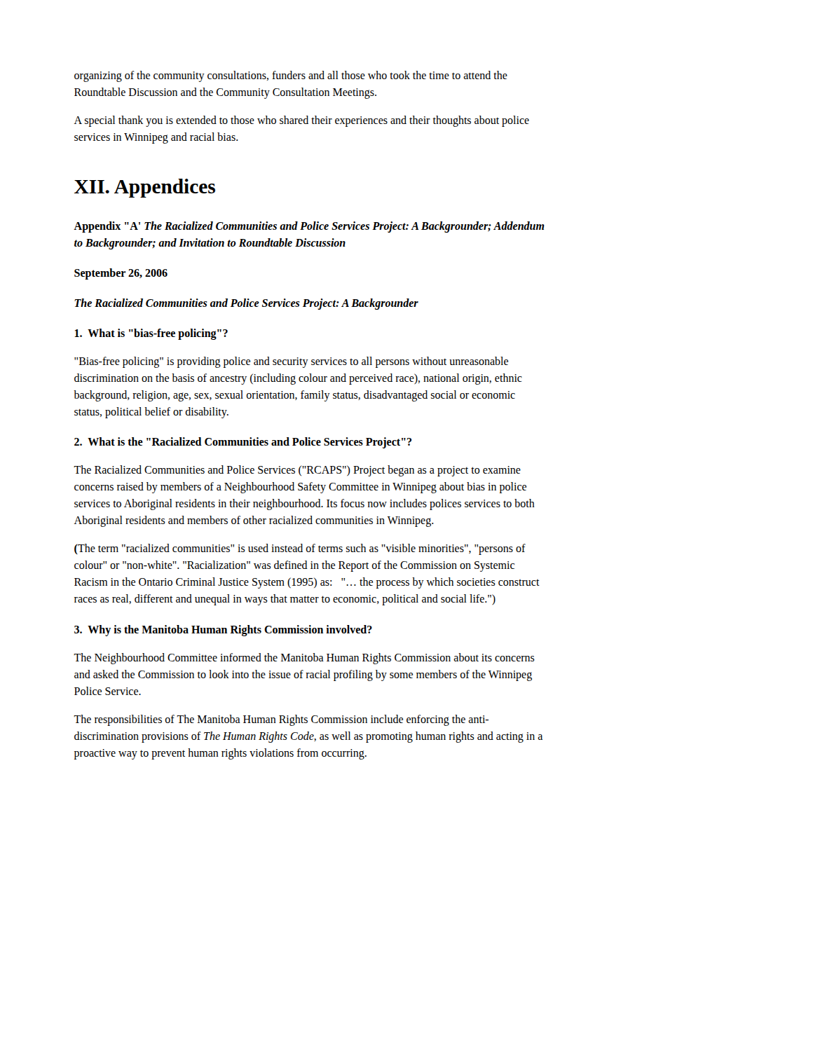organizing of the community consultations, funders and all those who took the time to attend the Roundtable Discussion and the Community Consultation Meetings.
A special thank you is extended to those who shared their experiences and their thoughts about police services in Winnipeg and racial bias.
XII. Appendices
Appendix "A' The Racialized Communities and Police Services Project: A Backgrounder; Addendum to Backgrounder; and Invitation to Roundtable Discussion
September 26, 2006
The Racialized Communities and Police Services Project: A Backgrounder
1. What is "bias-free policing"?
"Bias-free policing" is providing police and security services to all persons without unreasonable discrimination on the basis of ancestry (including colour and perceived race), national origin, ethnic background, religion, age, sex, sexual orientation, family status, disadvantaged social or economic status, political belief or disability.
2. What is the "Racialized Communities and Police Services Project"?
The Racialized Communities and Police Services ("RCAPS") Project began as a project to examine concerns raised by members of a Neighbourhood Safety Committee in Winnipeg about bias in police services to Aboriginal residents in their neighbourhood. Its focus now includes polices services to both Aboriginal residents and members of other racialized communities in Winnipeg.
(The term "racialized communities" is used instead of terms such as "visible minorities", "persons of colour" or "non-white". "Racialization" was defined in the Report of the Commission on Systemic Racism in the Ontario Criminal Justice System (1995) as: "… the process by which societies construct races as real, different and unequal in ways that matter to economic, political and social life.")
3. Why is the Manitoba Human Rights Commission involved?
The Neighbourhood Committee informed the Manitoba Human Rights Commission about its concerns and asked the Commission to look into the issue of racial profiling by some members of the Winnipeg Police Service.
The responsibilities of The Manitoba Human Rights Commission include enforcing the anti-discrimination provisions of The Human Rights Code, as well as promoting human rights and acting in a proactive way to prevent human rights violations from occurring.